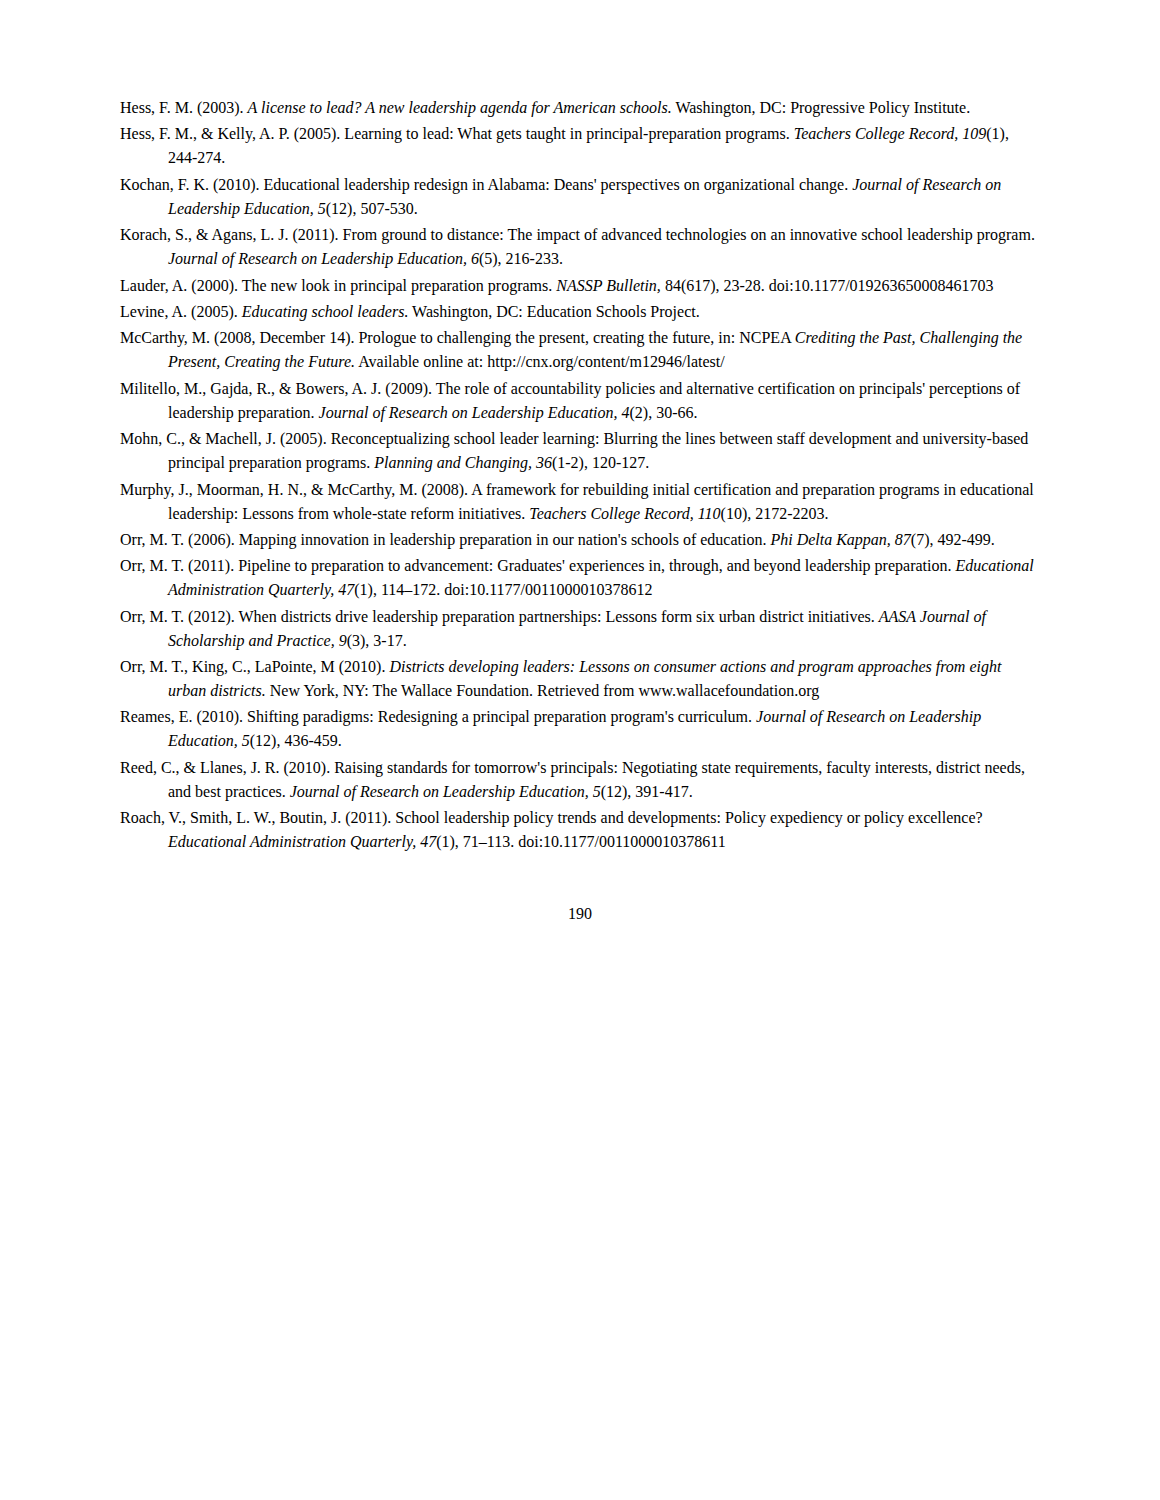Hess, F. M. (2003). A license to lead? A new leadership agenda for American schools. Washington, DC: Progressive Policy Institute.
Hess, F. M., & Kelly, A. P. (2005). Learning to lead: What gets taught in principal-preparation programs. Teachers College Record, 109(1), 244-274.
Kochan, F. K. (2010). Educational leadership redesign in Alabama: Deans' perspectives on organizational change. Journal of Research on Leadership Education, 5(12), 507-530.
Korach, S., & Agans, L. J. (2011). From ground to distance: The impact of advanced technologies on an innovative school leadership program. Journal of Research on Leadership Education, 6(5), 216-233.
Lauder, A. (2000). The new look in principal preparation programs. NASSP Bulletin, 84(617), 23-28. doi:10.1177/019263650008461703
Levine, A. (2005). Educating school leaders. Washington, DC: Education Schools Project.
McCarthy, M. (2008, December 14). Prologue to challenging the present, creating the future, in: NCPEA Crediting the Past, Challenging the Present, Creating the Future. Available online at: http://cnx.org/content/m12946/latest/
Militello, M., Gajda, R., & Bowers, A. J. (2009). The role of accountability policies and alternative certification on principals' perceptions of leadership preparation. Journal of Research on Leadership Education, 4(2), 30-66.
Mohn, C., & Machell, J. (2005). Reconceptualizing school leader learning: Blurring the lines between staff development and university-based principal preparation programs. Planning and Changing, 36(1-2), 120-127.
Murphy, J., Moorman, H. N., & McCarthy, M. (2008). A framework for rebuilding initial certification and preparation programs in educational leadership: Lessons from whole-state reform initiatives. Teachers College Record, 110(10), 2172-2203.
Orr, M. T. (2006). Mapping innovation in leadership preparation in our nation's schools of education. Phi Delta Kappan, 87(7), 492-499.
Orr, M. T. (2011). Pipeline to preparation to advancement: Graduates' experiences in, through, and beyond leadership preparation. Educational Administration Quarterly, 47(1), 114–172. doi:10.1177/0011000010378612
Orr, M. T. (2012). When districts drive leadership preparation partnerships: Lessons form six urban district initiatives. AASA Journal of Scholarship and Practice, 9(3), 3-17.
Orr, M. T., King, C., LaPointe, M (2010). Districts developing leaders: Lessons on consumer actions and program approaches from eight urban districts. New York, NY: The Wallace Foundation. Retrieved from www.wallacefoundation.org
Reames, E. (2010). Shifting paradigms: Redesigning a principal preparation program's curriculum. Journal of Research on Leadership Education, 5(12), 436-459.
Reed, C., & Llanes, J. R. (2010). Raising standards for tomorrow's principals: Negotiating state requirements, faculty interests, district needs, and best practices. Journal of Research on Leadership Education, 5(12), 391-417.
Roach, V., Smith, L. W., Boutin, J. (2011). School leadership policy trends and developments: Policy expediency or policy excellence? Educational Administration Quarterly, 47(1), 71–113. doi:10.1177/0011000010378611
190